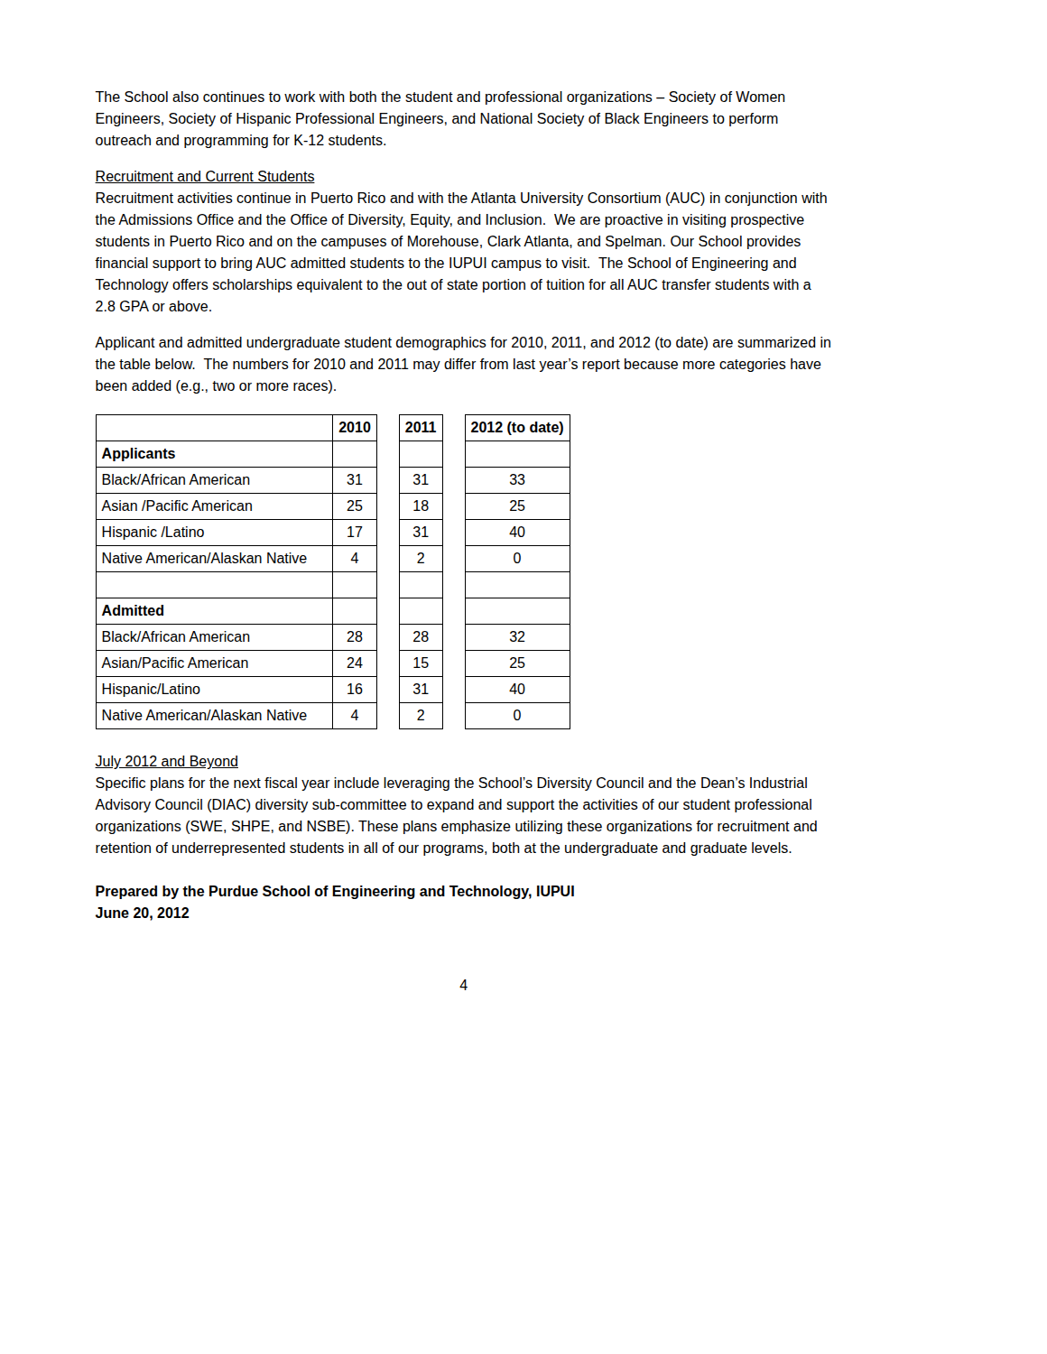The School also continues to work with both the student and professional organizations – Society of Women Engineers, Society of Hispanic Professional Engineers, and National Society of Black Engineers to perform outreach and programming for K-12 students.
Recruitment and Current Students
Recruitment activities continue in Puerto Rico and with the Atlanta University Consortium (AUC) in conjunction with the Admissions Office and the Office of Diversity, Equity, and Inclusion. We are proactive in visiting prospective students in Puerto Rico and on the campuses of Morehouse, Clark Atlanta, and Spelman. Our School provides financial support to bring AUC admitted students to the IUPUI campus to visit. The School of Engineering and Technology offers scholarships equivalent to the out of state portion of tuition for all AUC transfer students with a 2.8 GPA or above.
Applicant and admitted undergraduate student demographics for 2010, 2011, and 2012 (to date) are summarized in the table below. The numbers for 2010 and 2011 may differ from last year’s report because more categories have been added (e.g., two or more races).
| | 2010 | | 2011 | | 2012 (to date) |
| Applicants | | | | | |
| Black/African American | 31 | | 31 | | 33 |
| Asian /Pacific American | 25 | | 18 | | 25 |
| Hispanic /Latino | 17 | | 31 | | 40 |
| Native American/Alaskan Native | 4 | | 2 | | 0 |
| Admitted | | | | | |
| Black/African American | 28 | | 28 | | 32 |
| Asian/Pacific American | 24 | | 15 | | 25 |
| Hispanic/Latino | 16 | | 31 | | 40 |
| Native American/Alaskan Native | 4 | | 2 | | 0 |
July 2012 and Beyond
Specific plans for the next fiscal year include leveraging the School’s Diversity Council and the Dean’s Industrial Advisory Council (DIAC) diversity sub-committee to expand and support the activities of our student professional organizations (SWE, SHPE, and NSBE). These plans emphasize utilizing these organizations for recruitment and retention of underrepresented students in all of our programs, both at the undergraduate and graduate levels.
Prepared by the Purdue School of Engineering and Technology, IUPUI
June 20, 2012
4